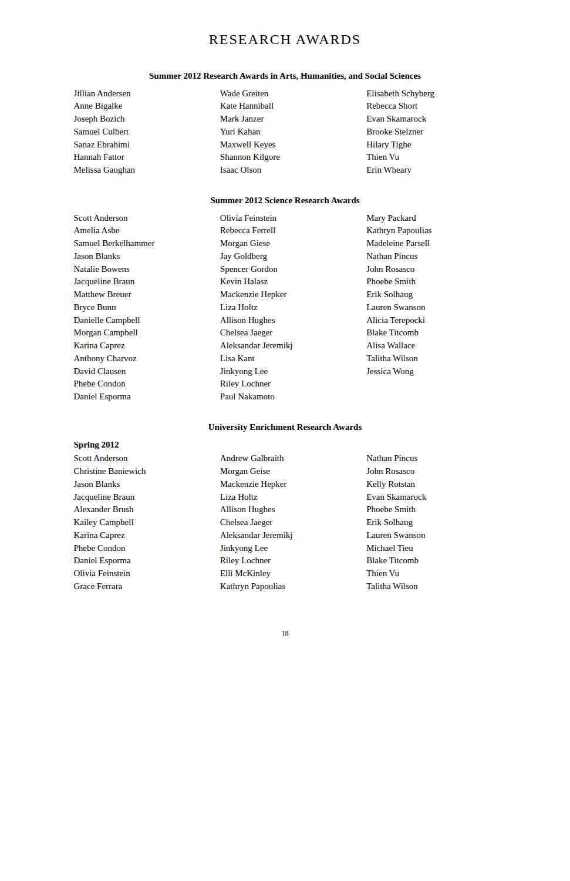RESEARCH AWARDS
Summer 2012 Research Awards in Arts, Humanities, and Social Sciences
Jillian Andersen
Anne Bigalke
Joseph Bozich
Samuel Culbert
Sanaz Ebrahimi
Hannah Fattor
Melissa Gaughan
Wade Greiten
Kate Hanniball
Mark Janzer
Yuri Kahan
Maxwell Keyes
Shannon Kilgore
Isaac Olson
Elisabeth Schyberg
Rebecca Short
Evan Skamarock
Brooke Stelzner
Hilary Tighe
Thien Vu
Erin Wheary
Summer 2012 Science Research Awards
Scott Anderson
Amelia Asbe
Samuel Berkelhammer
Jason Blanks
Natalie Bowens
Jacqueline Braun
Matthew Breuer
Bryce Bunn
Danielle Campbell
Morgan Campbell
Karina Caprez
Anthony Charvoz
David Clausen
Phebe Condon
Daniel Esporma
Olivia Feinstein
Rebecca Ferrell
Morgan Giese
Jay Goldberg
Spencer Gordon
Kevin Halasz
Mackenzie Hepker
Liza Holtz
Allison Hughes
Chelsea Jaeger
Aleksandar Jeremikj
Lisa Kant
Jinkyong Lee
Riley Lochner
Paul Nakamoto
Mary Packard
Kathryn Papoulias
Madeleine Parsell
Nathan Pincus
John Rosasco
Phoebe Smith
Erik Solhaug
Lauren Swanson
Alicia Terepocki
Blake Titcomb
Alisa Wallace
Talitha Wilson
Jessica Wong
University Enrichment Research Awards
Spring 2012
Scott Anderson
Christine Baniewich
Jason Blanks
Jacqueline Braun
Alexander Brush
Kailey Campbell
Karina Caprez
Phebe Condon
Daniel Esporma
Olivia Feinstein
Grace Ferrara
Andrew Galbraith
Morgan Geise
Mackenzie Hepker
Liza Holtz
Allison Hughes
Chelsea Jaeger
Aleksandar Jeremikj
Jinkyong Lee
Riley Lochner
Elli McKinley
Kathryn Papoulias
Nathan Pincus
John Rosasco
Kelly Rotstan
Evan Skamarock
Phoebe Smith
Erik Solhaug
Lauren Swanson
Michael Tieu
Blake Titcomb
Thien Vu
Talitha Wilson
18